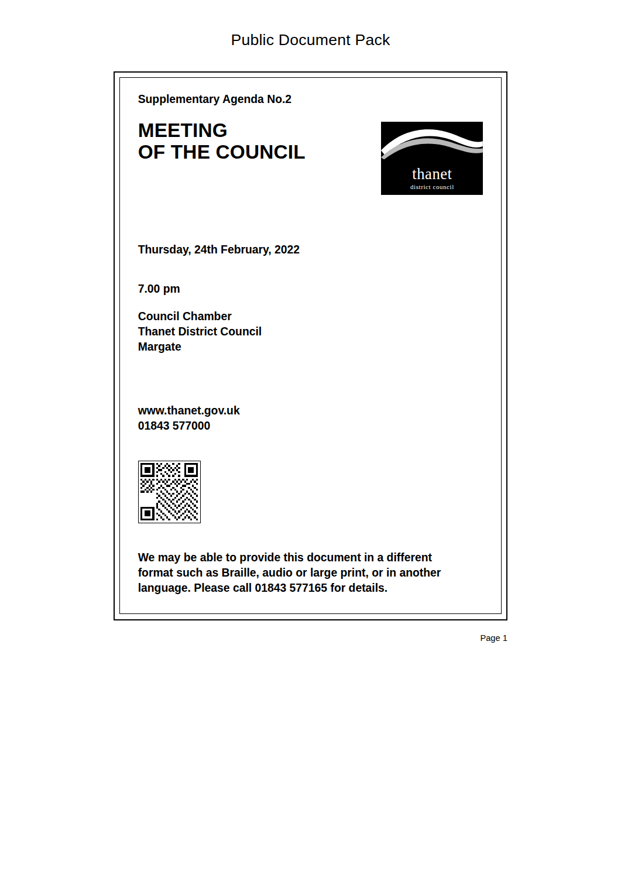Public Document Pack
Supplementary Agenda No.2
MEETING
OF THE COUNCIL
thanet
district council
Thursday, 24th February, 2022
7.00 pm
Council Chamber
Thanet District Council
Margate
www.thanet.gov.uk
01843 577000
We may be able to provide this document in a different format such as Braille, audio or large print, or in another language. Please call 01843 577165 for details.
Page 1